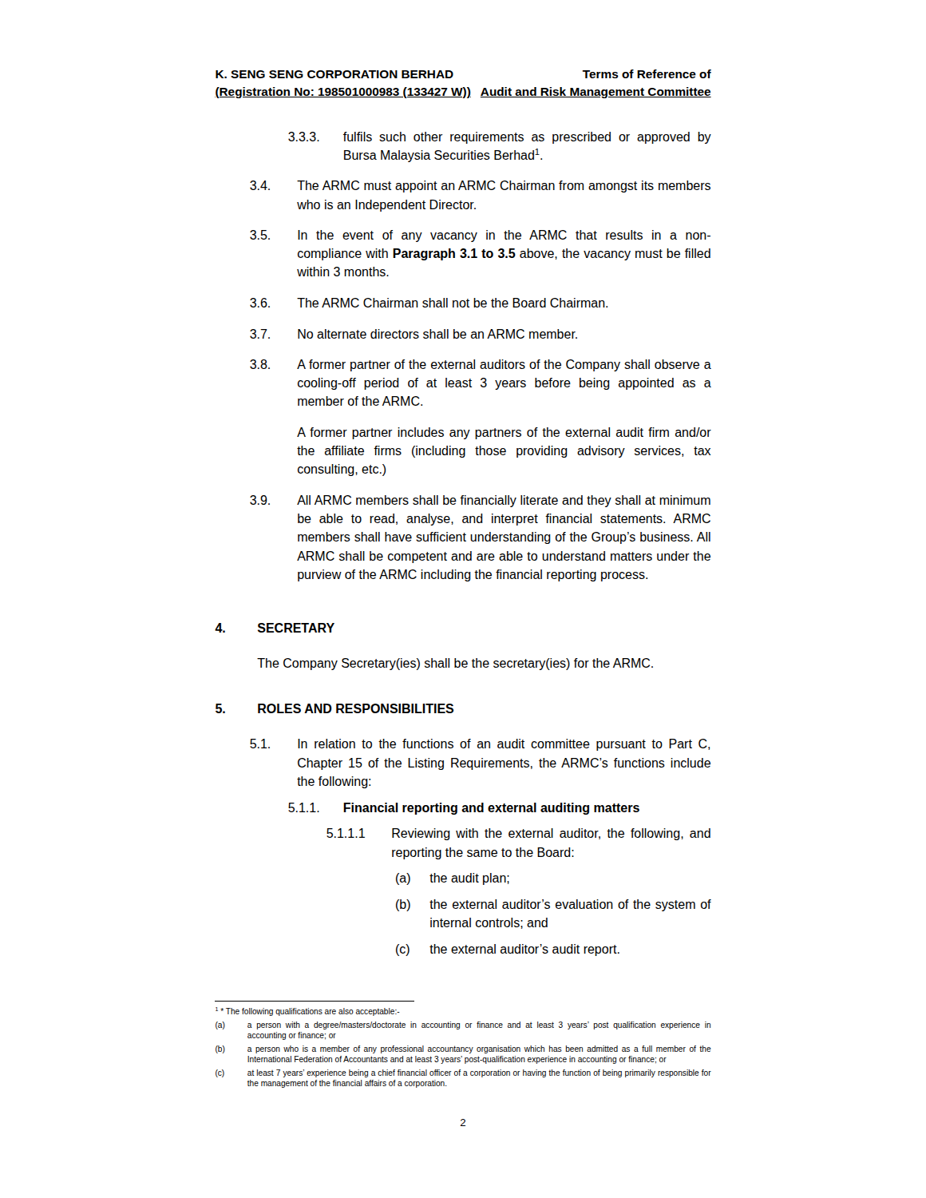| K. SENG SENG CORPORATION BERHAD | Terms of Reference of |
| (Registration No: 198501000983 (133427 W)) | Audit and Risk Management Committee |
| 3.3.3. | fulfils such other requirements as prescribed or approved by Bursa Malaysia Securities Berhad 1 . |
| 3.4. | The ARMC must appoint an ARMC Chairman from amongst its members who is an Independent Director. |
| 3.5. | In the event of any vacancy in the ARMC that results in a non-compliance with Paragraph 3.1 to 3.5 above, the vacancy must be filled within 3 months. |
| 3.6. | The ARMC Chairman shall not be the Board Chairman. |
| 3.7. | No alternate directors shall be an ARMC member. |
| 3.8. | A former partner of the external auditors of the Company shall observe a cooling-off period of at least 3 years before being appointed as a member of the ARMC. A former partner includes any partners of the external audit firm and/or the affiliate firms (including those providing advisory services, tax consulting, etc.) |
| 3.9. | All ARMC members shall be financially literate and they shall at minimum be able to read, analyse, and interpret financial statements. ARMC members shall have sufficient understanding of the Group’s business. All ARMC shall be competent and are able to understand matters under the purview of the ARMC including the financial reporting process. |
| 4. | SECRETARY |
The Company Secretary(ies) shall be the secretary(ies) for the ARMC.
| 5. | ROLES AND RESPONSIBILITIES |
| 5.1. | In relation to the functions of an audit committee pursuant to Part C, Chapter 15 of the Listing Requirements, the ARMC’s functions include the following: |
| 5.1.1. | Financial reporting and external auditing matters |
| 5.1.1.1 | Reviewing with the external auditor, the following, and reporting the same to the Board: |
| (a) | the audit plan; |
| (b) | the external auditor’s evaluation of the system of internal controls; and |
| (c) | the external auditor’s audit report. |
1 * The following qualifications are also acceptable:-
| (a) | a person with a degree/masters/doctorate in accounting or finance and at least 3 years’ post qualification experience in accounting or finance; or |
| (b) | a person who is a member of any professional accountancy organisation which has been admitted as a full member of the International Federation of Accountants and at least 3 years’ post-qualification experience in accounting or finance; or |
| (c) | at least 7 years’ experience being a chief financial officer of a corporation or having the function of being primarily responsible for the management of the financial affairs of a corporation. |
2